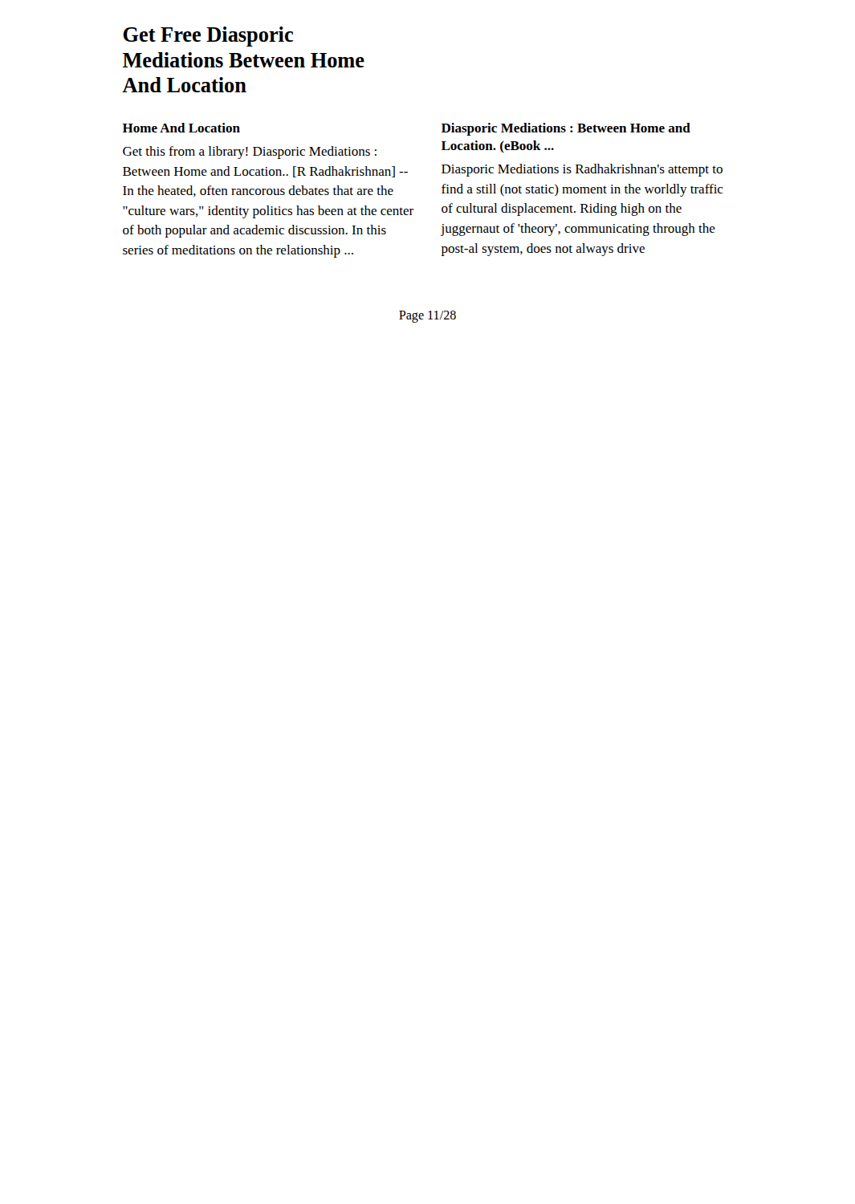Get Free Diasporic Mediations Between Home And Location
Home And Location
Get this from a library! Diasporic Mediations : Between Home and Location.. [R Radhakrishnan] -- In the heated, often rancorous debates that are the "culture wars," identity politics has been at the center of both popular and academic discussion. In this series of meditations on the relationship ...
Diasporic Mediations : Between Home and Location. (eBook ...
Diasporic Mediations is Radhakrishnan's attempt to find a still (not static) moment in the worldly traffic of cultural displacement. Riding high on the juggernaut of 'theory', communicating through the post-al system, does not always drive
Page 11/28